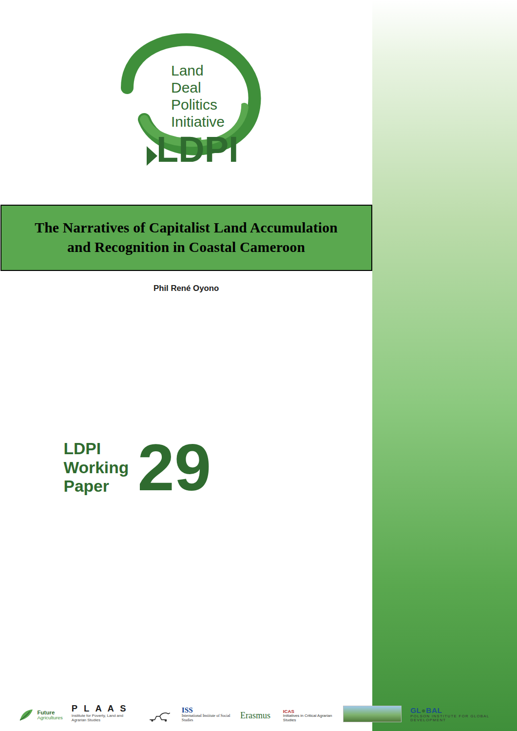Land Deal Politics Initiative LDPI
The Narratives of Capitalist Land Accumulation
and Recognition in Coastal Cameroon
Phil René Oyono
LDPI
Working
Paper
29
FutureAgricultures
P L A A SInstitute for Poverty, Land and Agrarian Studies
ISSInternational Institute of Social Studies
Erasmus
ICASInitiatives in Critical Agrarian Studies
GL●BALPOLSON INSTITUTE FOR GLOBAL DEVELOPMENT